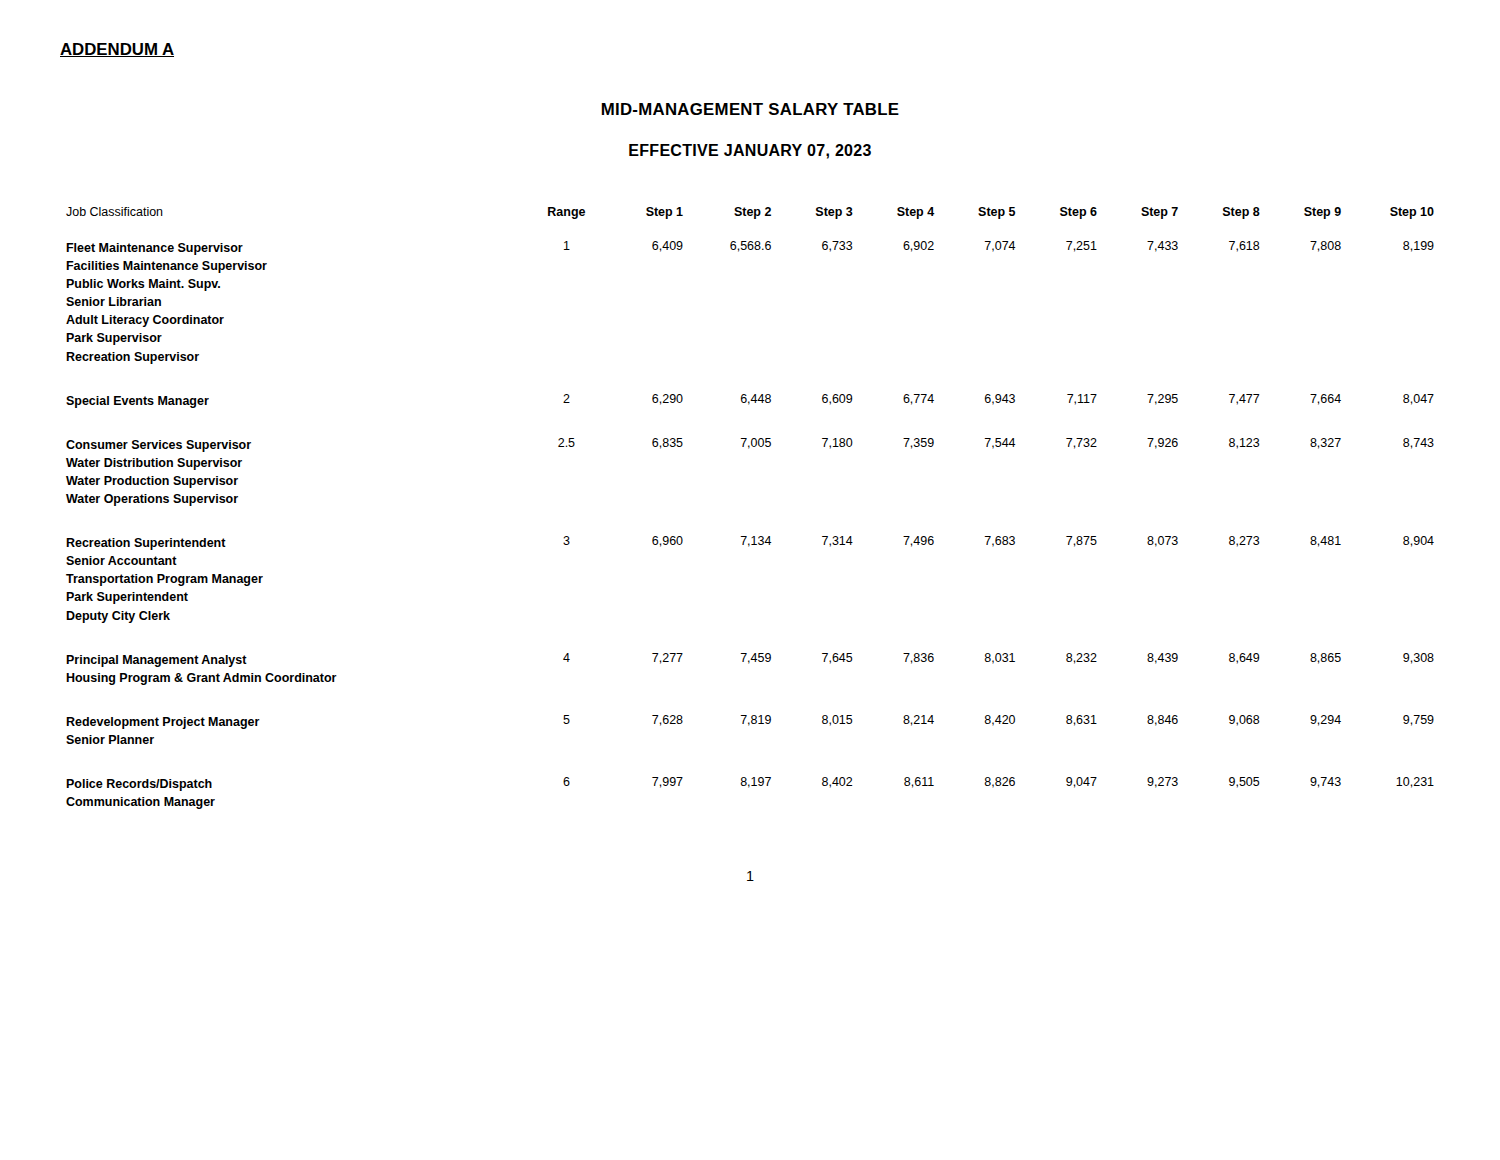ADDENDUM A
MID-MANAGEMENT SALARY TABLE
EFFECTIVE JANUARY 07, 2023
| Job Classification | Range | Step 1 | Step 2 | Step 3 | Step 4 | Step 5 | Step 6 | Step 7 | Step 8 | Step 9 | Step 10 |
| --- | --- | --- | --- | --- | --- | --- | --- | --- | --- | --- | --- |
| Fleet Maintenance Supervisor Facilities Maintenance Supervisor Public Works Maint. Supv. Senior Librarian Adult Literacy Coordinator Park Supervisor Recreation Supervisor | 1 | 6,409 | 6,568.6 | 6,733 | 6,902 | 7,074 | 7,251 | 7,433 | 7,618 | 7,808 | 8,199 |
| Special Events Manager | 2 | 6,290 | 6,448 | 6,609 | 6,774 | 6,943 | 7,117 | 7,295 | 7,477 | 7,664 | 8,047 |
| Consumer Services Supervisor Water Distribution Supervisor Water Production Supervisor Water Operations Supervisor | 2.5 | 6,835 | 7,005 | 7,180 | 7,359 | 7,544 | 7,732 | 7,926 | 8,123 | 8,327 | 8,743 |
| Recreation Superintendent Senior Accountant Transportation Program Manager Park Superintendent Deputy City Clerk | 3 | 6,960 | 7,134 | 7,314 | 7,496 | 7,683 | 7,875 | 8,073 | 8,273 | 8,481 | 8,904 |
| Principal Management Analyst Housing Program & Grant Admin Coordinator | 4 | 7,277 | 7,459 | 7,645 | 7,836 | 8,031 | 8,232 | 8,439 | 8,649 | 8,865 | 9,308 |
| Redevelopment Project Manager Senior Planner | 5 | 7,628 | 7,819 | 8,015 | 8,214 | 8,420 | 8,631 | 8,846 | 9,068 | 9,294 | 9,759 |
| Police Records/Dispatch Communication Manager | 6 | 7,997 | 8,197 | 8,402 | 8,611 | 8,826 | 9,047 | 9,273 | 9,505 | 9,743 | 10,231 |
1